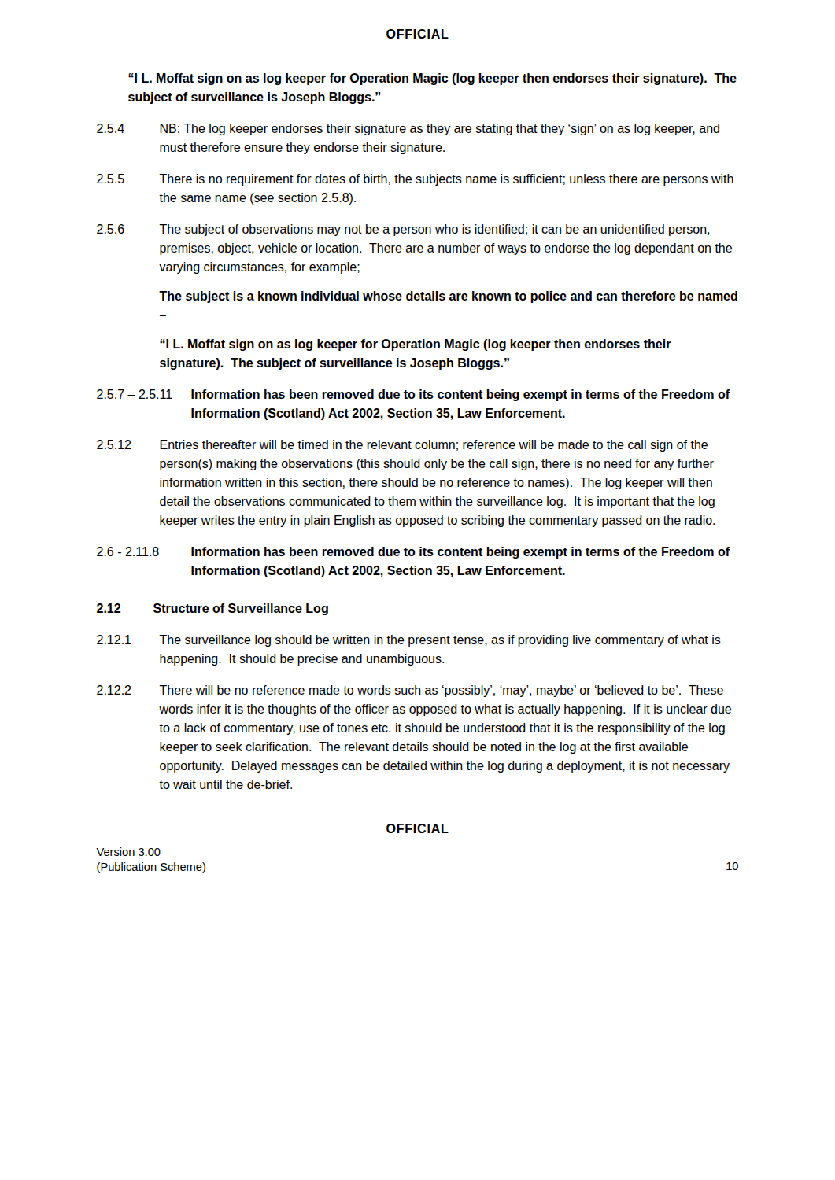OFFICIAL
“I L. Moffat sign on as log keeper for Operation Magic (log keeper then endorses their signature). The subject of surveillance is Joseph Bloggs.”
2.5.4
NB: The log keeper endorses their signature as they are stating that they ‘sign’ on as log keeper, and must therefore ensure they endorse their signature.
2.5.5
There is no requirement for dates of birth, the subjects name is sufficient; unless there are persons with the same name (see section 2.5.8).
2.5.6
The subject of observations may not be a person who is identified; it can be an unidentified person, premises, object, vehicle or location. There are a number of ways to endorse the log dependant on the varying circumstances, for example;
The subject is a known individual whose details are known to police and can therefore be named –
“I L. Moffat sign on as log keeper for Operation Magic (log keeper then endorses their signature). The subject of surveillance is Joseph Bloggs.”
2.5.7 – 2.5.11
Information has been removed due to its content being exempt in terms of the Freedom of Information (Scotland) Act 2002, Section 35, Law Enforcement.
2.5.12
Entries thereafter will be timed in the relevant column; reference will be made to the call sign of the person(s) making the observations (this should only be the call sign, there is no need for any further information written in this section, there should be no reference to names). The log keeper will then detail the observations communicated to them within the surveillance log. It is important that the log keeper writes the entry in plain English as opposed to scribing the commentary passed on the radio.
2.6 - 2.11.8
Information has been removed due to its content being exempt in terms of the Freedom of Information (Scotland) Act 2002, Section 35, Law Enforcement.
2.12 Structure of Surveillance Log
2.12.1
The surveillance log should be written in the present tense, as if providing live commentary of what is happening. It should be precise and unambiguous.
2.12.2
There will be no reference made to words such as ‘possibly’, ‘may’, maybe’ or ‘believed to be’. These words infer it is the thoughts of the officer as opposed to what is actually happening. If it is unclear due to a lack of commentary, use of tones etc. it should be understood that it is the responsibility of the log keeper to seek clarification. The relevant details should be noted in the log at the first available opportunity. Delayed messages can be detailed within the log during a deployment, it is not necessary to wait until the de-brief.
OFFICIAL
Version 3.00
(Publication Scheme)
10